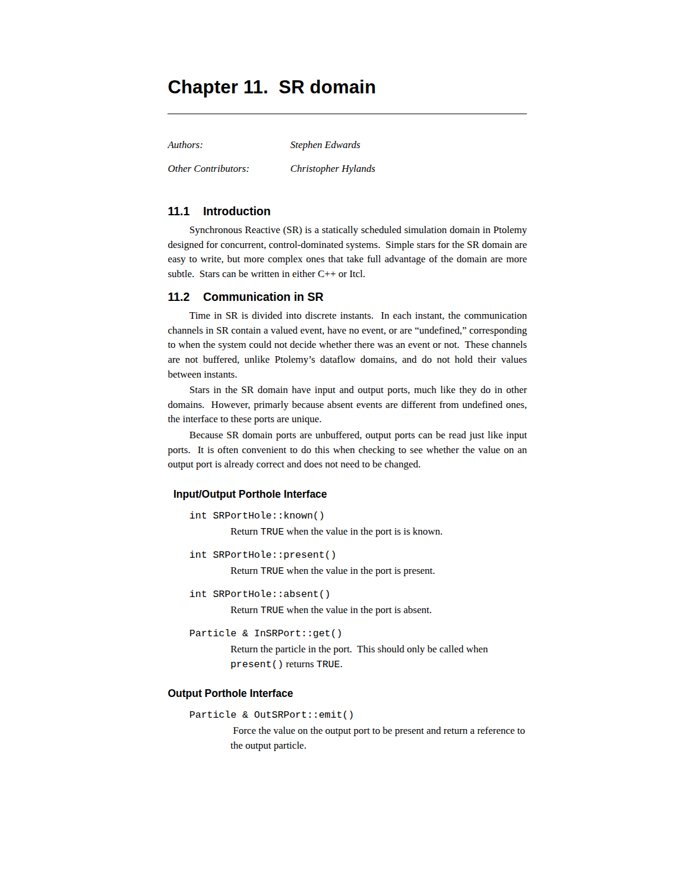Chapter 11. SR domain
| Authors: | Stephen Edwards |
| Other Contributors: | Christopher Hylands |
11.1 Introduction
Synchronous Reactive (SR) is a statically scheduled simulation domain in Ptolemy designed for concurrent, control-dominated systems. Simple stars for the SR domain are easy to write, but more complex ones that take full advantage of the domain are more subtle. Stars can be written in either C++ or Itcl.
11.2 Communication in SR
Time in SR is divided into discrete instants. In each instant, the communication channels in SR contain a valued event, have no event, or are “undefined,” corresponding to when the system could not decide whether there was an event or not. These channels are not buffered, unlike Ptolemy’s dataflow domains, and do not hold their values between instants.
Stars in the SR domain have input and output ports, much like they do in other domains. However, primarly because absent events are different from undefined ones, the interface to these ports are unique.
Because SR domain ports are unbuffered, output ports can be read just like input ports. It is often convenient to do this when checking to see whether the value on an output port is already correct and does not need to be changed.
Input/Output Porthole Interface
int SRPortHole::known()
Return TRUE when the value in the port is is known.
int SRPortHole::present()
Return TRUE when the value in the port is present.
int SRPortHole::absent()
Return TRUE when the value in the port is absent.
Particle & InSRPort::get()
Return the particle in the port. This should only be called when present() returns TRUE.
Output Porthole Interface
Particle & OutSRPort::emit()
Force the value on the output port to be present and return a reference to the output particle.